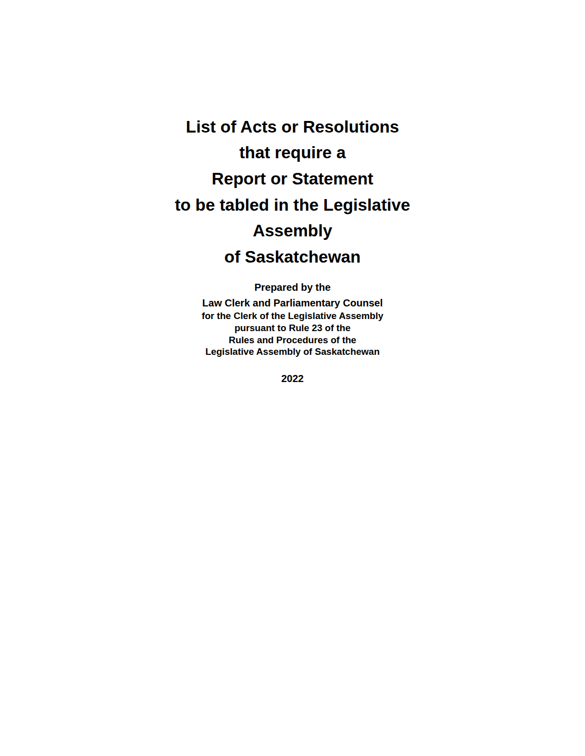List of Acts or Resolutions that require a Report or Statement to be tabled in the Legislative Assembly of Saskatchewan
Prepared by the
Law Clerk and Parliamentary Counsel
for the Clerk of the Legislative Assembly
pursuant to Rule 23 of the
Rules and Procedures of the
Legislative Assembly of Saskatchewan
2022